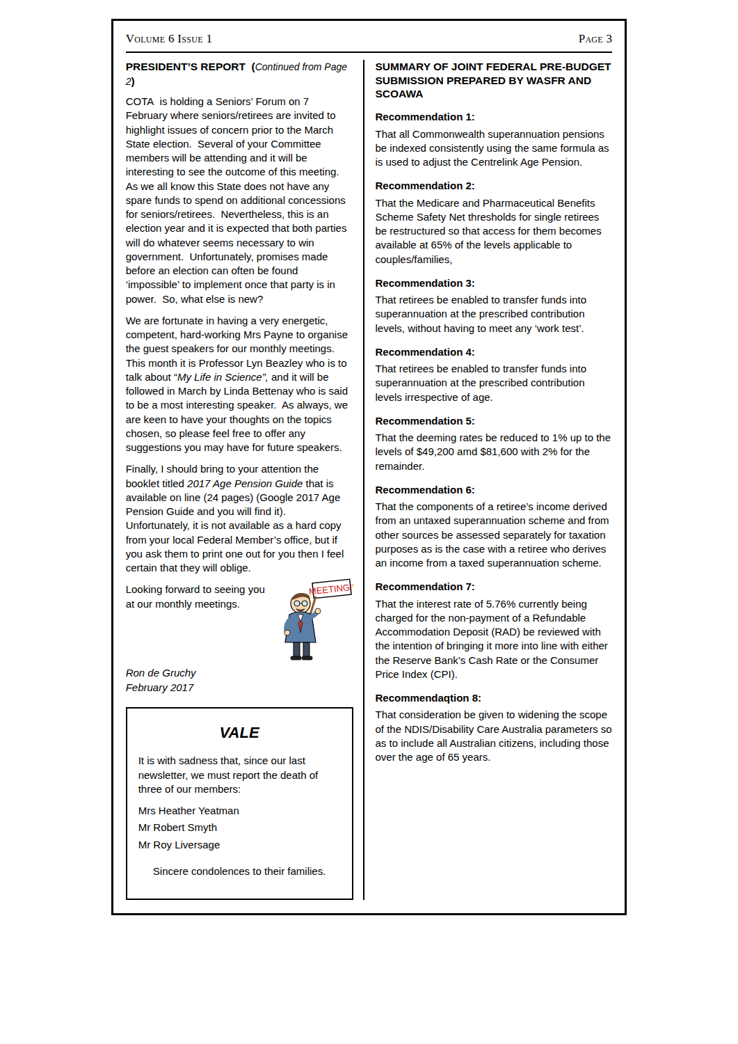Volume 6 Issue 1
Page 3
PRESIDENT’S REPORT (Continued from Page 2)
COTA is holding a Seniors’ Forum on 7 February where seniors/retirees are invited to highlight issues of concern prior to the March State election. Several of your Committee members will be attending and it will be interesting to see the outcome of this meeting. As we all know this State does not have any spare funds to spend on additional concessions for seniors/retirees. Nevertheless, this is an election year and it is expected that both parties will do whatever seems necessary to win government. Unfortunately, promises made before an election can often be found ‘impossible’ to implement once that party is in power. So, what else is new?
We are fortunate in having a very energetic, competent, hard-working Mrs Payne to organise the guest speakers for our monthly meetings. This month it is Professor Lyn Beazley who is to talk about “My Life in Science”, and it will be followed in March by Linda Bettenay who is said to be a most interesting speaker. As always, we are keen to have your thoughts on the topics chosen, so please feel free to offer any suggestions you may have for future speakers.
Finally, I should bring to your attention the booklet titled 2017 Age Pension Guide that is available on line (24 pages) (Google 2017 Age Pension Guide and you will find it). Unfortunately, it is not available as a hard copy from your local Federal Member’s office, but if you ask them to print one out for you then I feel certain that they will oblige.
Looking forward to seeing you at our monthly meetings.
MEETING!!
Ron de Gruchy
February 2017
VALE
It is with sadness that, since our last newsletter, we must report the death of three of our members:
Mrs Heather Yeatman
Mr Robert Smyth
Mr Roy Liversage
Sincere condolences to their families.
SUMMARY OF JOINT FEDERAL PRE-BUDGET SUBMISSION PREPARED BY WASFR AND SCOAWA
Recommendation 1:
That all Commonwealth superannuation pensions be indexed consistently using the same formula as is used to adjust the Centrelink Age Pension.
Recommendation 2:
That the Medicare and Pharmaceutical Benefits Scheme Safety Net thresholds for single retirees be restructured so that access for them becomes available at 65% of the levels applicable to couples/families,
Recommendation 3:
That retirees be enabled to transfer funds into superannuation at the prescribed contribution levels, without having to meet any ‘work test’.
Recommendation 4:
That retirees be enabled to transfer funds into superannuation at the prescribed contribution levels irrespective of age.
Recommendation 5:
That the deeming rates be reduced to 1% up to the levels of $49,200 amd $81,600 with 2% for the remainder.
Recommendation 6:
That the components of a retiree’s income derived from an untaxed superannuation scheme and from other sources be assessed separately for taxation purposes as is the case with a retiree who derives an income from a taxed superannuation scheme.
Recommendation 7:
That the interest rate of 5.76% currently being charged for the non-payment of a Refundable Accommodation Deposit (RAD) be reviewed with the intention of bringing it more into line with either the Reserve Bank’s Cash Rate or the Consumer Price Index (CPI).
Recommendaqtion 8:
That consideration be given to widening the scope of the NDIS/Disability Care Australia parameters so as to include all Australian citizens, including those over the age of 65 years.